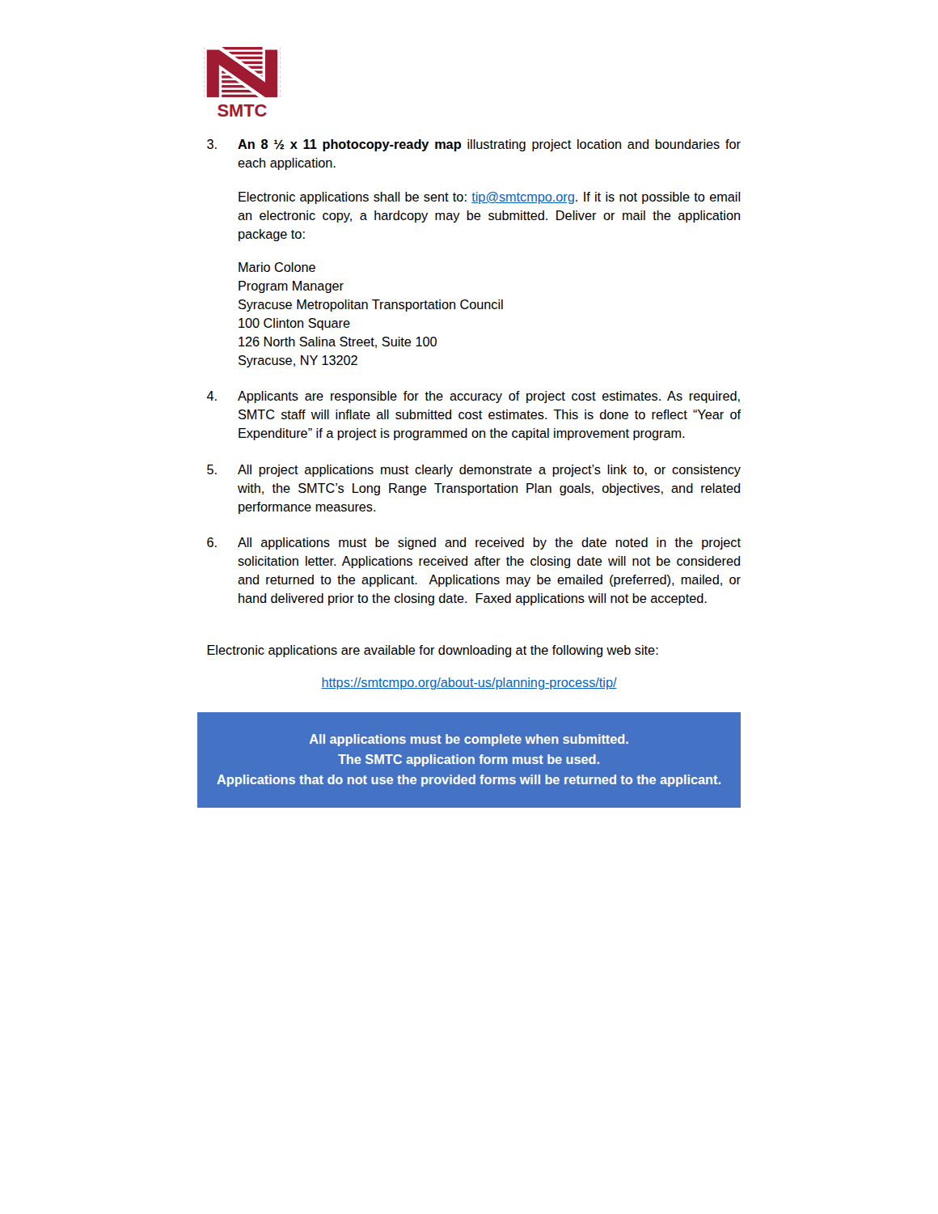SMTC
3. An 8 ½ x 11 photocopy-ready map illustrating project location and boundaries for each application.
Electronic applications shall be sent to: tip@smtcmpo.org. If it is not possible to email an electronic copy, a hardcopy may be submitted. Deliver or mail the application package to:
Mario Colone
Program Manager
Syracuse Metropolitan Transportation Council
100 Clinton Square
126 North Salina Street, Suite 100
Syracuse, NY 13202
4. Applicants are responsible for the accuracy of project cost estimates. As required, SMTC staff will inflate all submitted cost estimates. This is done to reflect “Year of Expenditure” if a project is programmed on the capital improvement program.
5. All project applications must clearly demonstrate a project’s link to, or consistency with, the SMTC’s Long Range Transportation Plan goals, objectives, and related performance measures.
6. All applications must be signed and received by the date noted in the project solicitation letter. Applications received after the closing date will not be considered and returned to the applicant. Applications may be emailed (preferred), mailed, or hand delivered prior to the closing date. Faxed applications will not be accepted.
Electronic applications are available for downloading at the following web site:
https://smtcmpo.org/about-us/planning-process/tip/
All applications must be complete when submitted.
The SMTC application form must be used.
Applications that do not use the provided forms will be returned to the applicant.